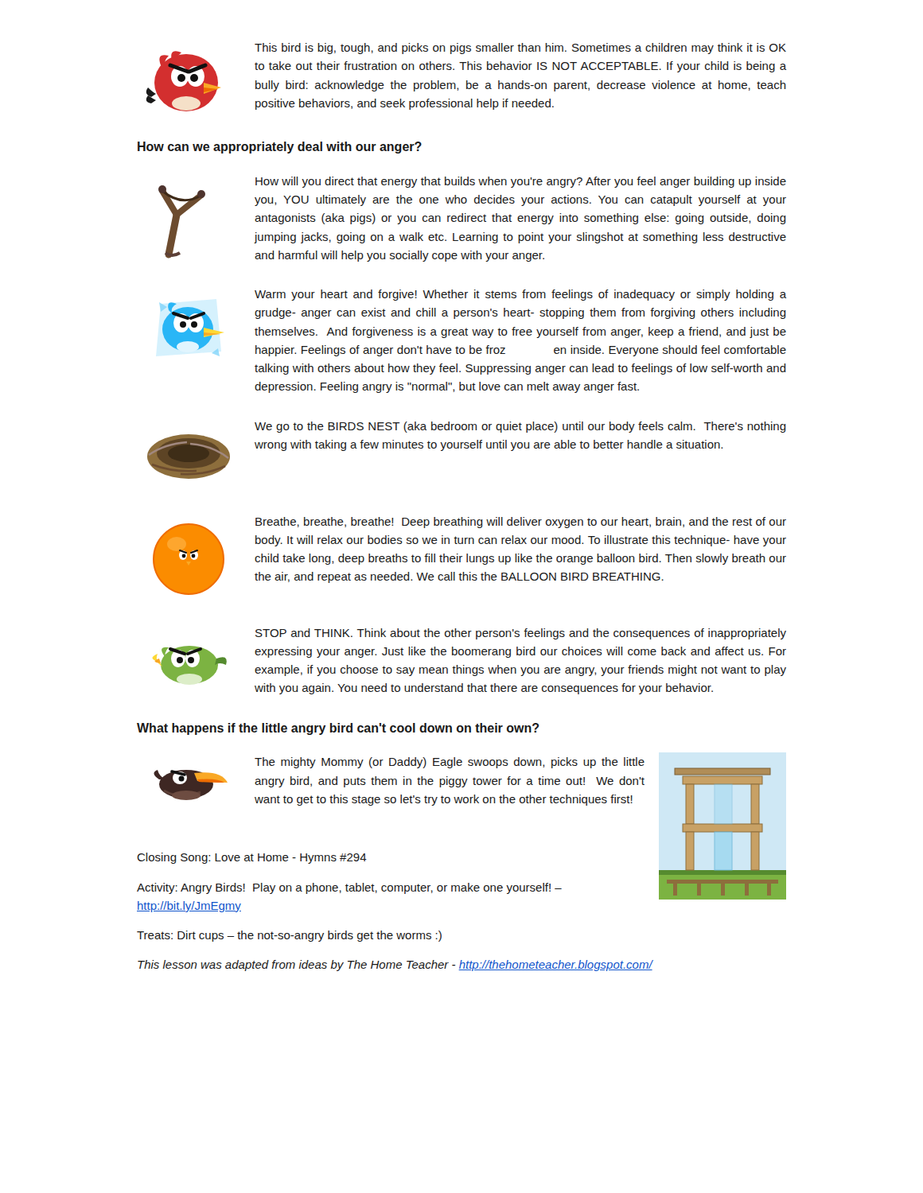This bird is big, tough, and picks on pigs smaller than him. Sometimes a children may think it is OK to take out their frustration on others. This behavior IS NOT ACCEPTABLE. If your child is being a bully bird: acknowledge the problem, be a hands-on parent, decrease violence at home, teach positive behaviors, and seek professional help if needed.
How can we appropriately deal with our anger?
How will you direct that energy that builds when you're angry? After you feel anger building up inside you, YOU ultimately are the one who decides your actions. You can catapult yourself at your antagonists (aka pigs) or you can redirect that energy into something else: going outside, doing jumping jacks, going on a walk etc. Learning to point your slingshot at something less destructive and harmful will help you socially cope with your anger.
Warm your heart and forgive! Whether it stems from feelings of inadequacy or simply holding a grudge- anger can exist and chill a person's heart- stopping them from forgiving others including themselves. And forgiveness is a great way to free yourself from anger, keep a friend, and just be happier. Feelings of anger don't have to be froz en inside. Everyone should feel comfortable talking with others about how they feel. Suppressing anger can lead to feelings of low self-worth and depression. Feeling angry is "normal", but love can melt away anger fast.
We go to the BIRDS NEST (aka bedroom or quiet place) until our body feels calm. There's nothing wrong with taking a few minutes to yourself until you are able to better handle a situation.
Breathe, breathe, breathe! Deep breathing will deliver oxygen to our heart, brain, and the rest of our body. It will relax our bodies so we in turn can relax our mood. To illustrate this technique- have your child take long, deep breaths to fill their lungs up like the orange balloon bird. Then slowly breath our the air, and repeat as needed. We call this the BALLOON BIRD BREATHING.
STOP and THINK. Think about the other person's feelings and the consequences of inappropriately expressing your anger. Just like the boomerang bird our choices will come back and affect us. For example, if you choose to say mean things when you are angry, your friends might not want to play with you again. You need to understand that there are consequences for your behavior.
What happens if the little angry bird can't cool down on their own?
The mighty Mommy (or Daddy) Eagle swoops down, picks up the little angry bird, and puts them in the piggy tower for a time out! We don't want to get to this stage so let's try to work on the other techniques first!
Closing Song: Love at Home - Hymns #294
Activity: Angry Birds! Play on a phone, tablet, computer, or make one yourself! – http://bit.ly/JmEgmy
Treats: Dirt cups – the not-so-angry birds get the worms :)
This lesson was adapted from ideas by The Home Teacher - http://thehometeacher.blogspot.com/